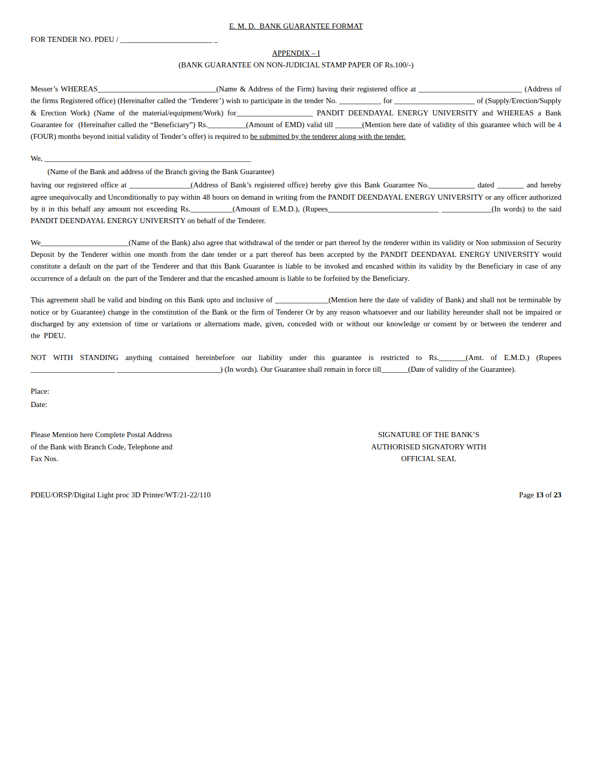E. M. D. BANK GUARANTEE FORMAT
FOR TENDER NO. PDEU / ________________________ _
APPENDIX – I
(BANK GUARANTEE ON NON-JUDICIAL STAMP PAPER OF Rs.100/-)
Messer’s WHEREAS_______________________________(Name & Address of the Firm) having their registered office at ___________________________ (Address of the firms Registered office) (Hereinafter called the ‘Tenderer’) wish to participate in the tender No. ___________ for _____________________ of (Supply/Erection/Supply & Erection Work) (Name of the material/equipment/Work) for____________________ PANDIT DEENDAYAL ENERGY UNIVERSITY and WHEREAS a Bank Guarantee for (Hereinafter called the “Beneficiary”) Rs.__________(Amount of EMD) valid till _______(Mention here date of validity of this guarantee which will be 4 (FOUR) months beyond initial validity of Tender’s offer) is required to be submitted by the tenderer along with the tender.
We, ______________________________________________________
(Name of the Bank and address of the Branch giving the Bank Guarantee)
having our registered office at ________________(Address of Bank’s registered office) hereby give this Bank Guarantee No.____________ dated _______ and hereby agree unequivocally and Unconditionally to pay within 48 hours on demand in writing from the PANDIT DEENDAYAL ENERGY UNIVERSITY or any officer authorized by it in this behalf any amount not exceeding Rs.___________(Amount of E.M.D.), (Rupees_____________________________ _____________(In words) to the said PANDIT DEENDAYAL ENERGY UNIVERSITY on behalf of the Tenderer.
We_______________________(Name of the Bank) also agree that withdrawal of the tender or part thereof by the tenderer within its validity or Non submission of Security Deposit by the Tenderer within one month from the date tender or a part thereof has been accepted by the PANDIT DEENDAYAL ENERGY UNIVERSITY would constitute a default on the part of the Tenderer and that this Bank Guarantee is liable to be invoked and encashed within its validity by the Beneficiary in case of any occurrence of a default on the part of the Tenderer and that the encashed amount is liable to be forfeited by the Beneficiary.
This agreement shall be valid and binding on this Bank upto and inclusive of ______________(Mention here the date of validity of Bank) and shall not be terminable by notice or by Guarantee) change in the constitution of the Bank or the firm of Tenderer Or by any reason whatsoever and our liability hereunder shall not be impaired or discharged by any extension of time or variations or alternations made, given, conceded with or without our knowledge or consent by or between the tenderer and the PDEU.
NOT WITH STANDING anything contained hereinbefore our liability under this guarantee is restricted to Rs._______(Amt. of E.M.D.) (Rupees ______________________ ___________________________) (In words). Our Guarantee shall remain in force till_______(Date of validity of the Guarantee).
Place:
Date:
| Please Mention here Complete Postal Address of the Bank with Branch Code, Telephone and Fax Nos. | SIGNATURE OF THE BANK’S AUTHORISED SIGNATORY WITH OFFICIAL SEAL |
PDEU/ORSP/Digital Light proc 3D Printer/WT/21-22/110
Page 13 of 23